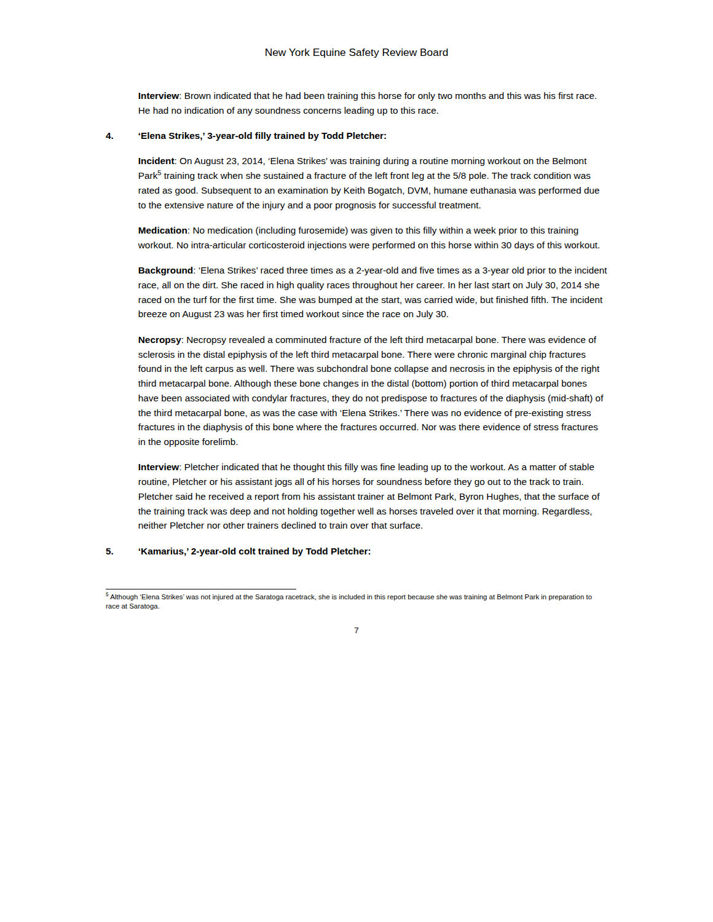New York Equine Safety Review Board
Interview: Brown indicated that he had been training this horse for only two months and this was his first race. He had no indication of any soundness concerns leading up to this race.
‘Elena Strikes,’ 3-year-old filly trained by Todd Pletcher:
Incident: On August 23, 2014, ‘Elena Strikes’ was training during a routine morning workout on the Belmont Park5 training track when she sustained a fracture of the left front leg at the 5/8 pole. The track condition was rated as good. Subsequent to an examination by Keith Bogatch, DVM, humane euthanasia was performed due to the extensive nature of the injury and a poor prognosis for successful treatment.
Medication: No medication (including furosemide) was given to this filly within a week prior to this training workout. No intra-articular corticosteroid injections were performed on this horse within 30 days of this workout.
Background: ‘Elena Strikes’ raced three times as a 2-year-old and five times as a 3-year old prior to the incident race, all on the dirt. She raced in high quality races throughout her career. In her last start on July 30, 2014 she raced on the turf for the first time. She was bumped at the start, was carried wide, but finished fifth. The incident breeze on August 23 was her first timed workout since the race on July 30.
Necropsy: Necropsy revealed a comminuted fracture of the left third metacarpal bone. There was evidence of sclerosis in the distal epiphysis of the left third metacarpal bone. There were chronic marginal chip fractures found in the left carpus as well. There was subchondral bone collapse and necrosis in the epiphysis of the right third metacarpal bone. Although these bone changes in the distal (bottom) portion of third metacarpal bones have been associated with condylar fractures, they do not predispose to fractures of the diaphysis (mid-shaft) of the third metacarpal bone, as was the case with ‘Elena Strikes.’ There was no evidence of pre-existing stress fractures in the diaphysis of this bone where the fractures occurred. Nor was there evidence of stress fractures in the opposite forelimb.
Interview: Pletcher indicated that he thought this filly was fine leading up to the workout. As a matter of stable routine, Pletcher or his assistant jogs all of his horses for soundness before they go out to the track to train. Pletcher said he received a report from his assistant trainer at Belmont Park, Byron Hughes, that the surface of the training track was deep and not holding together well as horses traveled over it that morning. Regardless, neither Pletcher nor other trainers declined to train over that surface.
‘Kamarius,’ 2-year-old colt trained by Todd Pletcher:
5 Although ‘Elena Strikes’ was not injured at the Saratoga racetrack, she is included in this report because she was training at Belmont Park in preparation to race at Saratoga.
7